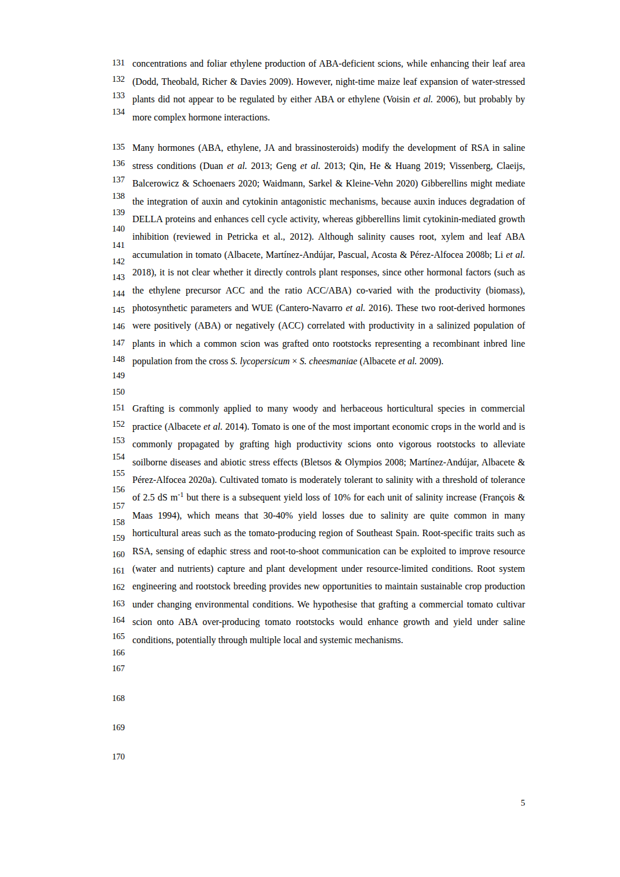131
132
133
134
concentrations and foliar ethylene production of ABA-deficient scions, while enhancing their leaf area (Dodd, Theobald, Richer & Davies 2009). However, night-time maize leaf expansion of water-stressed plants did not appear to be regulated by either ABA or ethylene (Voisin et al. 2006), but probably by more complex hormone interactions.
135
136
137
138
139
140
141
142
143
144
145
146
147
148
149
150
Many hormones (ABA, ethylene, JA and brassinosteroids) modify the development of RSA in saline stress conditions (Duan et al. 2013; Geng et al. 2013; Qin, He & Huang 2019; Vissenberg, Claeijs, Balcerowicz & Schoenaers 2020; Waidmann, Sarkel & Kleine-Vehn 2020) Gibberellins might mediate the integration of auxin and cytokinin antagonistic mechanisms, because auxin induces degradation of DELLA proteins and enhances cell cycle activity, whereas gibberellins limit cytokinin-mediated growth inhibition (reviewed in Petricka et al., 2012). Although salinity causes root, xylem and leaf ABA accumulation in tomato (Albacete, Martínez-Andújar, Pascual, Acosta & Pérez-Alfocea 2008b; Li et al. 2018), it is not clear whether it directly controls plant responses, since other hormonal factors (such as the ethylene precursor ACC and the ratio ACC/ABA) co-varied with the productivity (biomass), photosynthetic parameters and WUE (Cantero-Navarro et al. 2016). These two root-derived hormones were positively (ABA) or negatively (ACC) correlated with productivity in a salinized population of plants in which a common scion was grafted onto rootstocks representing a recombinant inbred line population from the cross S. lycopersicum × S. cheesmaniae (Albacete et al. 2009).
151
152
153
154
155
156
157
158
159
160
161
162
163
164
165
166
167
Grafting is commonly applied to many woody and herbaceous horticultural species in commercial practice (Albacete et al. 2014). Tomato is one of the most important economic crops in the world and is commonly propagated by grafting high productivity scions onto vigorous rootstocks to alleviate soilborne diseases and abiotic stress effects (Bletsos & Olympios 2008; Martínez-Andújar, Albacete & Pérez-Alfocea 2020a). Cultivated tomato is moderately tolerant to salinity with a threshold of tolerance of 2.5 dS m-1 but there is a subsequent yield loss of 10% for each unit of salinity increase (François & Maas 1994), which means that 30-40% yield losses due to salinity are quite common in many horticultural areas such as the tomato-producing region of Southeast Spain. Root-specific traits such as RSA, sensing of edaphic stress and root-to-shoot communication can be exploited to improve resource (water and nutrients) capture and plant development under resource-limited conditions. Root system engineering and rootstock breeding provides new opportunities to maintain sustainable crop production under changing environmental conditions. We hypothesise that grafting a commercial tomato cultivar scion onto ABA over-producing tomato rootstocks would enhance growth and yield under saline conditions, potentially through multiple local and systemic mechanisms.
168
169
170
5